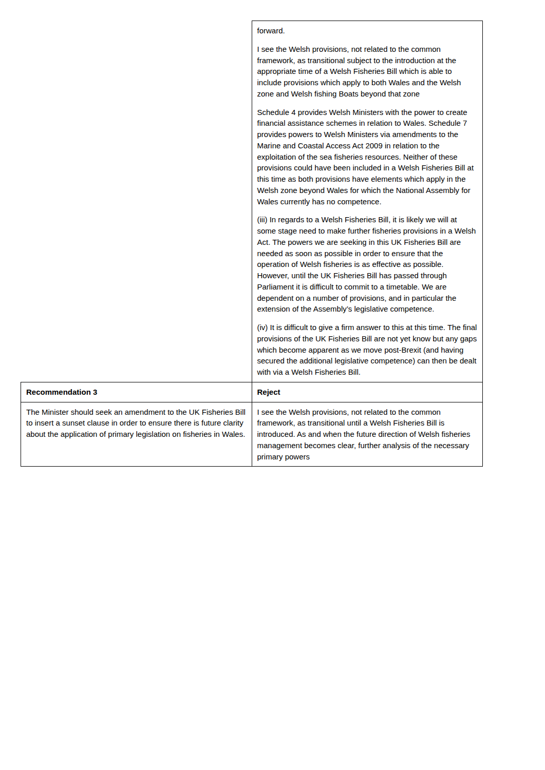| | forward. I see the Welsh provisions, not related to the common framework, as transitional subject to the introduction at the appropriate time of a Welsh Fisheries Bill which is able to include provisions which apply to both Wales and the Welsh zone and Welsh fishing Boats beyond that zone Schedule 4 provides Welsh Ministers with the power to create financial assistance schemes in relation to Wales. Schedule 7 provides powers to Welsh Ministers via amendments to the Marine and Coastal Access Act 2009 in relation to the exploitation of the sea fisheries resources. Neither of these provisions could have been included in a Welsh Fisheries Bill at this time as both provisions have elements which apply in the Welsh zone beyond Wales for which the National Assembly for Wales currently has no competence. (iii) In regards to a Welsh Fisheries Bill, it is likely we will at some stage need to make further fisheries provisions in a Welsh Act. The powers we are seeking in this UK Fisheries Bill are needed as soon as possible in order to ensure that the operation of Welsh fisheries is as effective as possible. However, until the UK Fisheries Bill has passed through Parliament it is difficult to commit to a timetable. We are dependent on a number of provisions, and in particular the extension of the Assembly’s legislative competence. (iv) It is difficult to give a firm answer to this at this time. The final provisions of the UK Fisheries Bill are not yet know but any gaps which become apparent as we move post-Brexit (and having secured the additional legislative competence) can then be dealt with via a Welsh Fisheries Bill. |
| Recommendation 3 | Reject |
| The Minister should seek an amendment to the UK Fisheries Bill to insert a sunset clause in order to ensure there is future clarity about the application of primary legislation on fisheries in Wales. | I see the Welsh provisions, not related to the common framework, as transitional until a Welsh Fisheries Bill is introduced. As and when the future direction of Welsh fisheries management becomes clear, further analysis of the necessary primary powers |